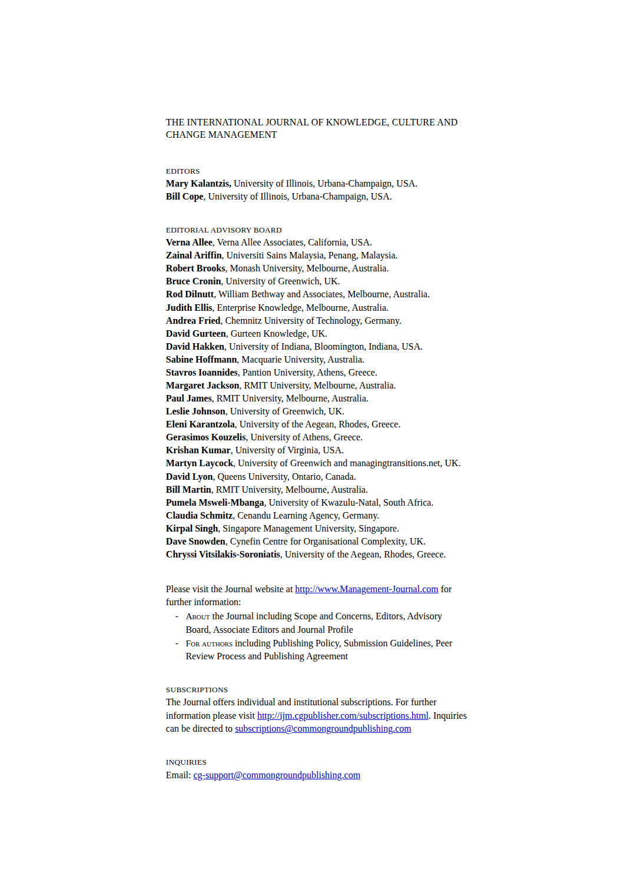The International Journal of Knowledge, Culture and
Change Management
Editors
Mary Kalantzis, University of Illinois, Urbana-Champaign, USA.
Bill Cope, University of Illinois, Urbana-Champaign, USA.
Editorial Advisory Board
Verna Allee, Verna Allee Associates, California, USA.
Zainal Ariffin, Universiti Sains Malaysia, Penang, Malaysia.
Robert Brooks, Monash University, Melbourne, Australia.
Bruce Cronin, University of Greenwich, UK.
Rod Dilnutt, William Bethway and Associates, Melbourne, Australia.
Judith Ellis, Enterprise Knowledge, Melbourne, Australia.
Andrea Fried, Chemnitz University of Technology, Germany.
David Gurteen, Gurteen Knowledge, UK.
David Hakken, University of Indiana, Bloomington, Indiana, USA.
Sabine Hoffmann, Macquarie University, Australia.
Stavros Ioannides, Pantion University, Athens, Greece.
Margaret Jackson, RMIT University, Melbourne, Australia.
Paul James, RMIT University, Melbourne, Australia.
Leslie Johnson, University of Greenwich, UK.
Eleni Karantzola, University of the Aegean, Rhodes, Greece.
Gerasimos Kouzelis, University of Athens, Greece.
Krishan Kumar, University of Virginia, USA.
Martyn Laycock, University of Greenwich and managingtransitions.net, UK.
David Lyon, Queens University, Ontario, Canada.
Bill Martin, RMIT University, Melbourne, Australia.
Pumela Msweli-Mbanga, University of Kwazulu-Natal, South Africa.
Claudia Schmitz, Cenandu Learning Agency, Germany.
Kirpal Singh, Singapore Management University, Singapore.
Dave Snowden, Cynefin Centre for Organisational Complexity, UK.
Chryssi Vitsilakis-Soroniatis, University of the Aegean, Rhodes, Greece.
Please visit the Journal website at http://www.Management-Journal.com for further information:
About the Journal including Scope and Concerns, Editors, Advisory Board, Associate Editors and Journal Profile
For authors including Publishing Policy, Submission Guidelines, Peer Review Process and Publishing Agreement
Subscriptions
The Journal offers individual and institutional subscriptions. For further information please visit http://ijm.cgpublisher.com/subscriptions.html. Inquiries can be directed to subscriptions@commongroundpublishing.com
Inquiries
Email: cg-support@commongroundpublishing.com